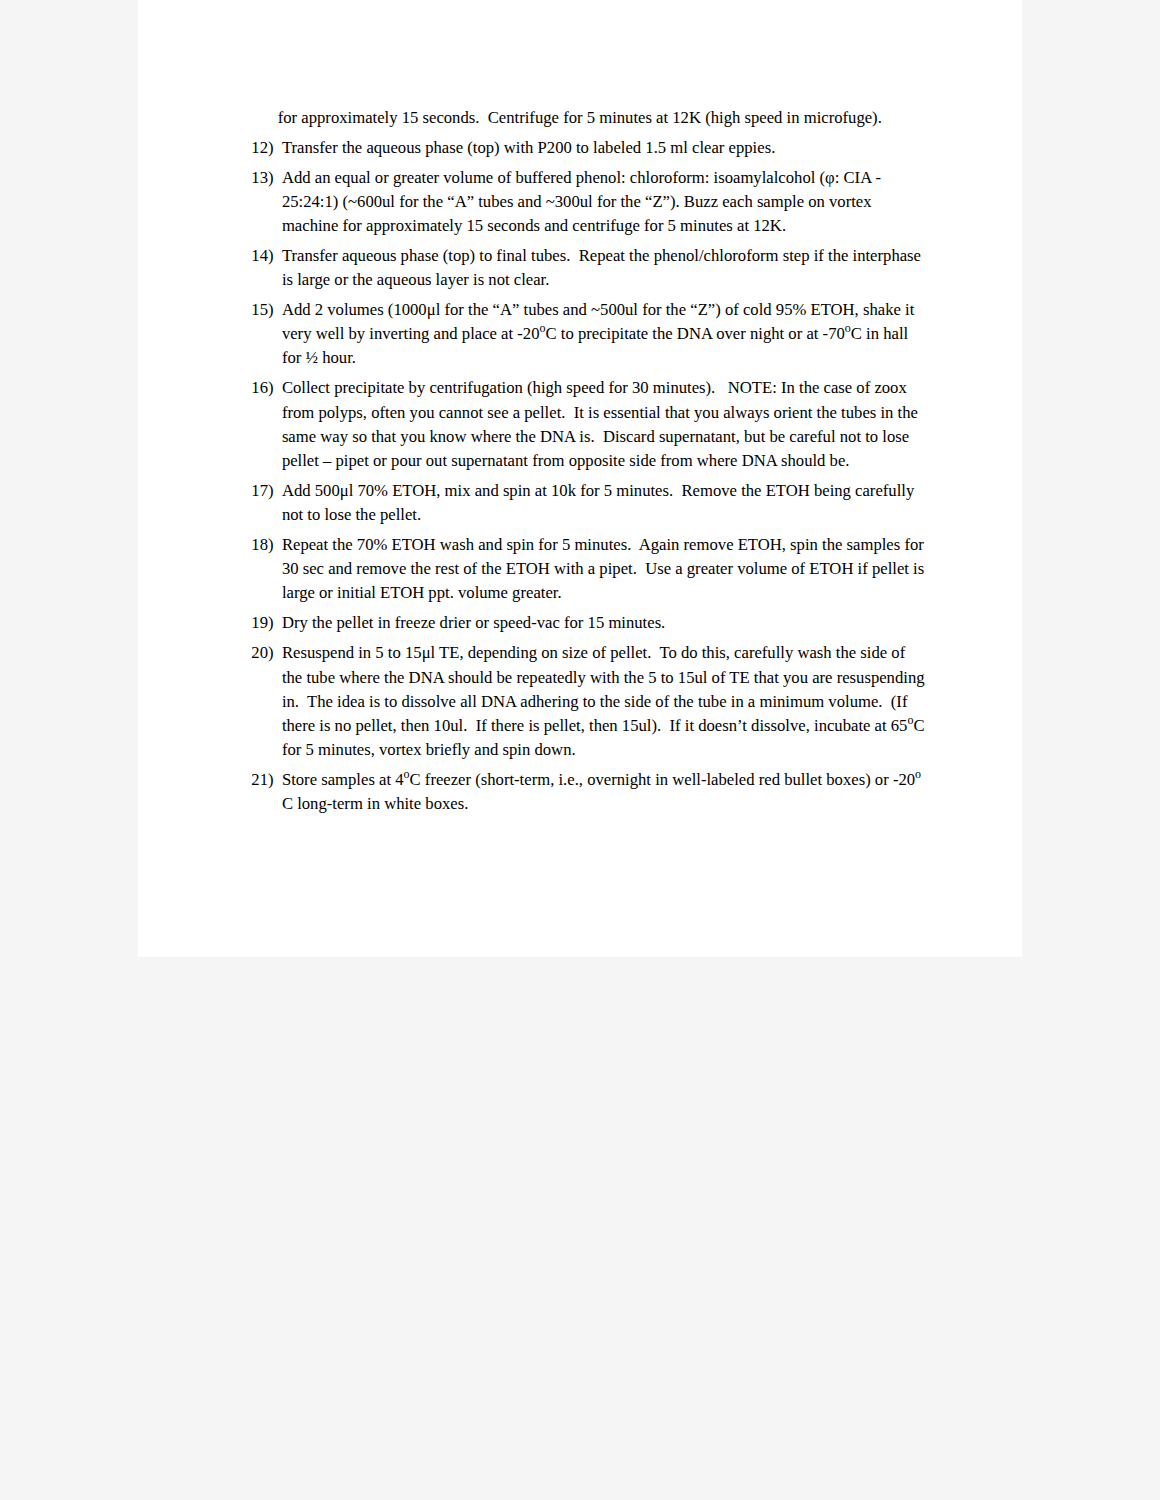for approximately 15 seconds. Centrifuge for 5 minutes at 12K (high speed in microfuge).
Transfer the aqueous phase (top) with P200 to labeled 1.5 ml clear eppies.
Add an equal or greater volume of buffered phenol: chloroform: isoamylalcohol (φ: CIA - 25:24:1) (~600ul for the “A” tubes and ~300ul for the “Z”). Buzz each sample on vortex machine for approximately 15 seconds and centrifuge for 5 minutes at 12K.
Transfer aqueous phase (top) to final tubes. Repeat the phenol/chloroform step if the interphase is large or the aqueous layer is not clear.
Add 2 volumes (1000μl for the “A” tubes and ~500ul for the “Z”) of cold 95% ETOH, shake it very well by inverting and place at -20oC to precipitate the DNA over night or at -70oC in hall for ½ hour.
Collect precipitate by centrifugation (high speed for 30 minutes). NOTE: In the case of zoox from polyps, often you cannot see a pellet. It is essential that you always orient the tubes in the same way so that you know where the DNA is. Discard supernatant, but be careful not to lose pellet – pipet or pour out supernatant from opposite side from where DNA should be.
Add 500μl 70% ETOH, mix and spin at 10k for 5 minutes. Remove the ETOH being carefully not to lose the pellet.
Repeat the 70% ETOH wash and spin for 5 minutes. Again remove ETOH, spin the samples for 30 sec and remove the rest of the ETOH with a pipet. Use a greater volume of ETOH if pellet is large or initial ETOH ppt. volume greater.
Dry the pellet in freeze drier or speed-vac for 15 minutes.
Resuspend in 5 to 15μl TE, depending on size of pellet. To do this, carefully wash the side of the tube where the DNA should be repeatedly with the 5 to 15ul of TE that you are resuspending in. The idea is to dissolve all DNA adhering to the side of the tube in a minimum volume. (If there is no pellet, then 10ul. If there is pellet, then 15ul). If it doesn’t dissolve, incubate at 65oC for 5 minutes, vortex briefly and spin down.
Store samples at 4oC freezer (short-term, i.e., overnight in well-labeled red bullet boxes) or -20o C long-term in white boxes.